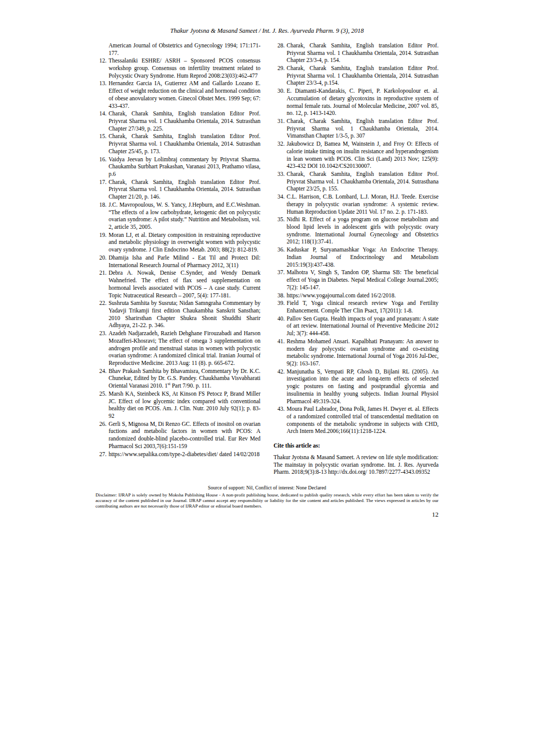Thakur Jyotsna & Masand Sameet / Int. J. Res. Ayurveda Pharm. 9 (3), 2018
American Journal of Obstetrics and Gynecology 1994; 171:171-177.
Thessalaniki ESHRE/ ASRH – Sponsored PCOS consensus workshop group. Consensus on infertility treatment related to Polycystic Ovary Syndrome. Hum Reprod 2008:23(03):462-477
Hernandez Garcia IA, Gutierrez AM and Gallardo Lozano E. Effect of weight reduction on the clinical and hormonal condition of obese anovulatory women. Ginecol Obstet Mex. 1999 Sep; 67: 433-437.
Charak, Charak Samhita, English translation Editor Prof. Priyvrat Sharma vol. 1 Chaukhamba Orientala, 2014. Sutrasthan Chapter 27/349, p. 225.
Charak, Charak Samhita, English translation Editor Prof. Priyvrat Sharma vol. 1 Chaukhamba Orientala, 2014. Sutrasthan Chapter 25/45, p. 173.
Vaidya Jeevan by Lolimbraj commentary by Priyvrat Sharma. Chaukamba Surbhart Prakashan, Varanasi 2013, Prathamo vilasa, p.6
Charak, Charak Samhita, English translation Editor Prof. Priyvrat Sharma vol. 1 Chaukhamba Orientala, 2014. Sutrasthan Chapter 21/20, p. 146.
J.C. Mavropoulous, W. S. Yancy, J.Hepburn, and E.C.Weshman. “The effects of a low carbohydrate, ketogenic diet on polycystic ovarian syndrome: A pilot study.” Nutrition and Metabolism, vol. 2, article 35, 2005.
Moran LJ, et al. Dietary composition in restraining reproductive and metabolic physiology in overweight women with polycystic ovary syndrome. J Clin Endocrino Metab. 2003; 88(2): 812-819.
Dhamija Isha and Parle Milind - Eat Til and Protect Dil: International Research Journal of Pharmacy 2012, 3(11)
Debra A. Nowak, Denise C.Synder, and Wendy Demark Wahnefried. The effect of flax seed supplementation on hormonal levels associated with PCOS – A case study. Current Topic Nutraceutical Research – 2007, 5(4): 177-181.
Sushruta Samhita by Susruta; Nidan Samngraha Commentary by Yadavji Trikamji first edition Chaukambha Sanskrit Sansthan; 2010 Sharirsthan Chapter Shukra Shonit Shuddhi Sharir Adhyaya, 21-22. p. 346.
Azadeh Nadjarzadeh, Razieh Dehghane Firouzabadi and Harson Mozafferi-Khosravi; The effect of omega 3 supplementation on androgen profile and menstrual status in women with polycystic ovarian syndrome: A randomized clinical trial. Iranian Journal of Reproductive Medicine. 2013 Aug: 11 (8). p. 665-672.
Bhav Prakash Samhita by Bhavamisra, Commentary by Dr. K.C. Chunekar, Edited by Dr. G.S. Pandey. Chaukhamba Visvabharati Oriental Varanasi 2010. 1st Part 7/90. p. 111.
Marsh KA, Steinbeck KS, At Kinson FS Petocz P, Brand Miller JC. Effect of low glycemic index compared with conventional healthy diet on PCOS. Am. J. Clin. Nutr. 2010 July 92(1); p. 83-92
Gerli S, Mignosa M, Di Renzo GC. Effects of inositol on ovarian fuctions and metabolic factors in women with PCOS: A randomized double-blind placebo-controlled trial. Eur Rev Med Pharmacol Sci 2003,7(6):151-159
https://www.sepalika.com/type-2-diabetes/diet/ dated 14/02/2018
Charak, Charak Samhita, English translation Editor Prof. Priyvrat Sharma vol. 1 Chaukhamba Orientala, 2014. Sutrasthan Chapter 23/3-4, p. 154.
Charak, Charak Samhita, English translation Editor Prof. Priyvrat Sharma vol. 1 Chaukhamba Orientala, 2014. Sutrasthan Chapter 23/3-4, p.154.
E. Diamanti-Kandarakis, C. Piperi, P. Karkolopoulour et. al. Accumulation of dietary glycotoxins in reproductive system of normal female rats. Journal of Molecular Medicine, 2007 vol. 85, no. 12, p. 1413-1420.
Charak, Charak Samhita, English translation Editor Prof. Priyvrat Sharma vol. 1 Chaukhamba Orientala, 2014. Vimansthan Chapter 1/3-5, p. 307
Jakubowicz D, Bamea M, Wainstein J, and Froy O: Effects of calorie intake timing on insulin resistance and hyperandrogenism in lean women with PCOS. Clin Sci (Land) 2013 Nov; 125(9): 423-432 DOI 10.1042/CS20130007.
Charak, Charak Samhita, English translation Editor Prof. Priyvrat Sharma vol. 1 Chaukhamba Orientala, 2014. Sutrasthana Chapter 23/25, p. 155.
C.L. Harrison, C.B. Lombard, L.J. Moran, H.J. Teede. Exercise therapy in polycystic ovarian syndrome: A systemic review. Human Reproduction Update 2011 Vol. 17 no. 2. p. 171-183.
Nidhi R. Effect of a yoga program on glucose metabolism and blood lipid levels in adolescent girls with polycystic ovary syndrome. International Journal Gynecology and Obstetrics 2012; 118(1):37-41.
Kaduskar P, Suryanamashkar Yoga: An Endocrine Therapy. Indian Journal of Endocrinology and Metabolism 2015:19(3):437-438.
Malhotra V, Singh S, Tandon OP, Sharma SB: The beneficial effect of Yoga in Diabetes. Nepal Medical College Journal.2005; 7(2): 145-147.
https://www.yogajournal.com dated 16/2/2018.
Field T, Yoga clinical research review Yoga and Fertility Enhancement. Comple Ther Clin Psact, 17(2011): 1-8.
Pallov Sen Gupta. Health impacts of yoga and pranayam: A state of art review. International Journal of Preventive Medicine 2012 Jul; 3(7): 444-458.
Reshma Mohamed Ansari. Kapalbhati Pranayam: An answer to modern day polycystic ovarian syndrome and co-existing metabolic syndrome. International Journal of Yoga 2016 Jul-Dec, 9(2): 163-167.
Manjunatha S, Vempati RP, Ghosh D, Bijlani RL (2005). An investigation into the acute and long-term effects of selected yogic postures on fasting and postprandial glycemia and insulinemia in healthy young subjects. Indian Journal Physiol Pharmacol 49:319-324.
Moura Paul Labrador, Dona Polk, James H. Dwyer et. al. Effects of a randomized controlled trial of transcendental meditation on components of the metabolic syndrome in subjects with CHD, Arch Intern Med.2006;166(11):1218-1224.
Cite this article as:
Thakur Jyotsna & Masand Sameet. A review on life style modification: The mainstay in polycystic ovarian syndrome. Int. J. Res. Ayurveda Pharm. 2018;9(3):8-13 http://dx.doi.org/ 10.7897/2277-4343.09352
Source of support: Nil, Conflict of interest: None Declared
Disclaimer: IJRAP is solely owned by Moksha Publishing House - A non-profit publishing house, dedicated to publish quality research, while every effort has been taken to verify the accuracy of the content published in our Journal. IJRAP cannot accept any responsibility or liability for the site content and articles published. The views expressed in articles by our contributing authors are not necessarily those of IJRAP editor or editorial board members.
12